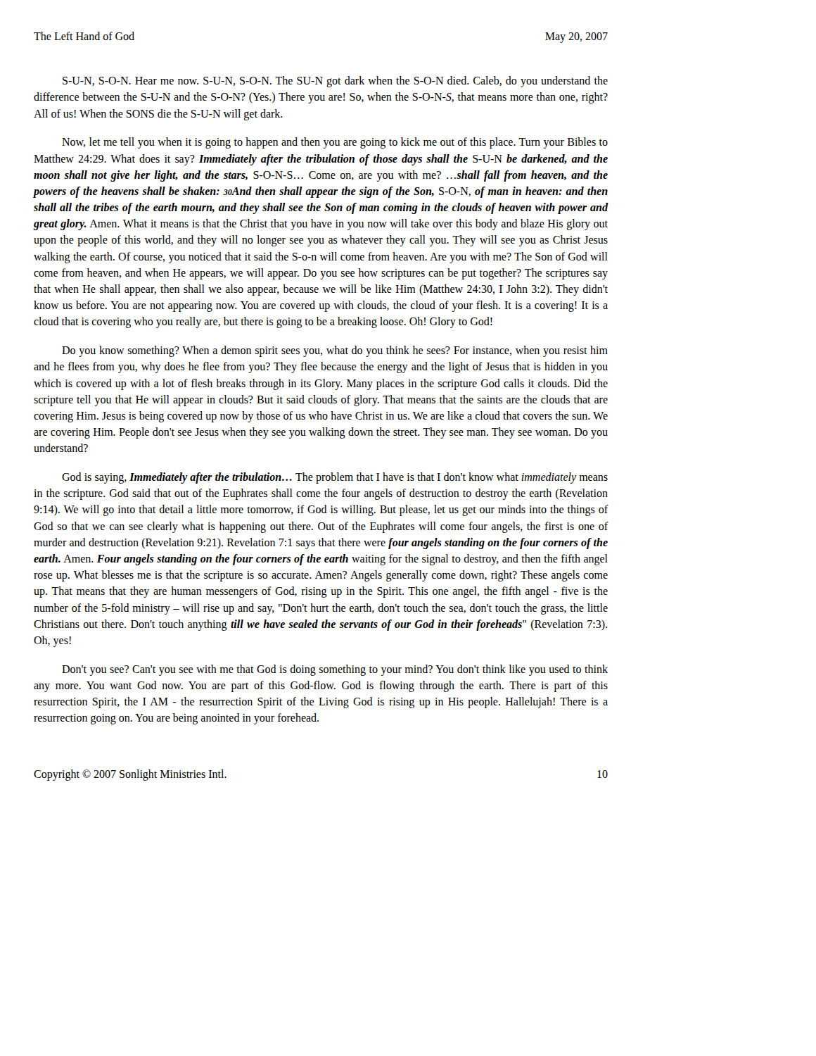The Left Hand of God May 20, 2007
S-U-N, S-O-N. Hear me now. S-U-N, S-O-N. The SU-N got dark when the S-O-N died. Caleb, do you understand the difference between the S-U-N and the S-O-N? (Yes.) There you are! So, when the S-O-N-S, that means more than one, right? All of us! When the SONS die the S-U-N will get dark.
Now, let me tell you when it is going to happen and then you are going to kick me out of this place. Turn your Bibles to Matthew 24:29. What does it say? Immediately after the tribulation of those days shall the S-U-N be darkened, and the moon shall not give her light, and the stars, S-O-N-S… Come on, are you with me? …shall fall from heaven, and the powers of the heavens shall be shaken: 30 And then shall appear the sign of the Son, S-O-N, of man in heaven: and then shall all the tribes of the earth mourn, and they shall see the Son of man coming in the clouds of heaven with power and great glory. Amen. What it means is that the Christ that you have in you now will take over this body and blaze His glory out upon the people of this world, and they will no longer see you as whatever they call you. They will see you as Christ Jesus walking the earth. Of course, you noticed that it said the S-o-n will come from heaven. Are you with me? The Son of God will come from heaven, and when He appears, we will appear. Do you see how scriptures can be put together? The scriptures say that when He shall appear, then shall we also appear, because we will be like Him (Matthew 24:30, I John 3:2). They didn't know us before. You are not appearing now. You are covered up with clouds, the cloud of your flesh. It is a covering! It is a cloud that is covering who you really are, but there is going to be a breaking loose. Oh! Glory to God!
Do you know something? When a demon spirit sees you, what do you think he sees? For instance, when you resist him and he flees from you, why does he flee from you? They flee because the energy and the light of Jesus that is hidden in you which is covered up with a lot of flesh breaks through in its Glory. Many places in the scripture God calls it clouds. Did the scripture tell you that He will appear in clouds? But it said clouds of glory. That means that the saints are the clouds that are covering Him. Jesus is being covered up now by those of us who have Christ in us. We are like a cloud that covers the sun. We are covering Him. People don't see Jesus when they see you walking down the street. They see man. They see woman. Do you understand?
God is saying, Immediately after the tribulation… The problem that I have is that I don't know what immediately means in the scripture. God said that out of the Euphrates shall come the four angels of destruction to destroy the earth (Revelation 9:14). We will go into that detail a little more tomorrow, if God is willing. But please, let us get our minds into the things of God so that we can see clearly what is happening out there. Out of the Euphrates will come four angels, the first is one of murder and destruction (Revelation 9:21). Revelation 7:1 says that there were four angels standing on the four corners of the earth. Amen. Four angels standing on the four corners of the earth waiting for the signal to destroy, and then the fifth angel rose up. What blesses me is that the scripture is so accurate. Amen? Angels generally come down, right? These angels come up. That means that they are human messengers of God, rising up in the Spirit. This one angel, the fifth angel - five is the number of the 5-fold ministry – will rise up and say, "Don't hurt the earth, don't touch the sea, don't touch the grass, the little Christians out there. Don't touch anything till we have sealed the servants of our God in their foreheads" (Revelation 7:3). Oh, yes!
Don't you see? Can't you see with me that God is doing something to your mind? You don't think like you used to think any more. You want God now. You are part of this God-flow. God is flowing through the earth. There is part of this resurrection Spirit, the I AM - the resurrection Spirit of the Living God is rising up in His people. Hallelujah! There is a resurrection going on. You are being anointed in your forehead.
Copyright © 2007 Sonlight Ministries Intl. 10